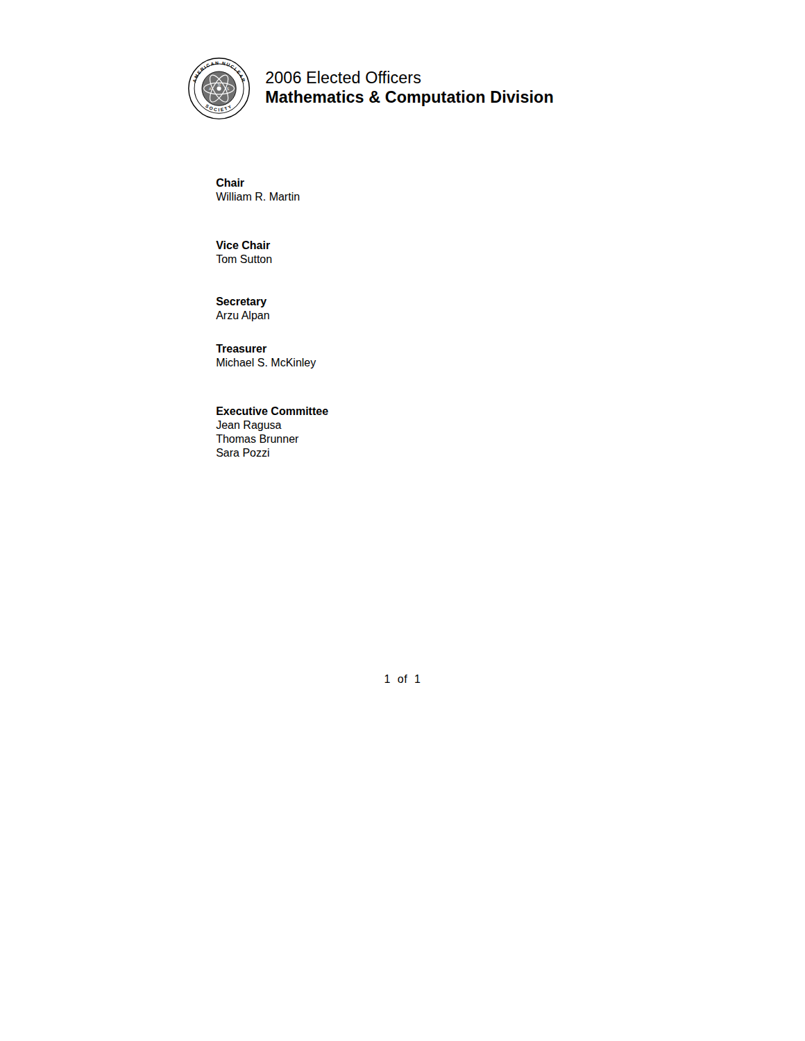AMERICAN NUCLEAR SOCIETY A N S
2006 Elected Officers
Mathematics & Computation Division
Chair
William R. Martin
Vice Chair
Tom Sutton
Secretary
Arzu Alpan
Treasurer
Michael S. McKinley
Executive Committee
Jean Ragusa
Thomas Brunner
Sara Pozzi
1 of 1